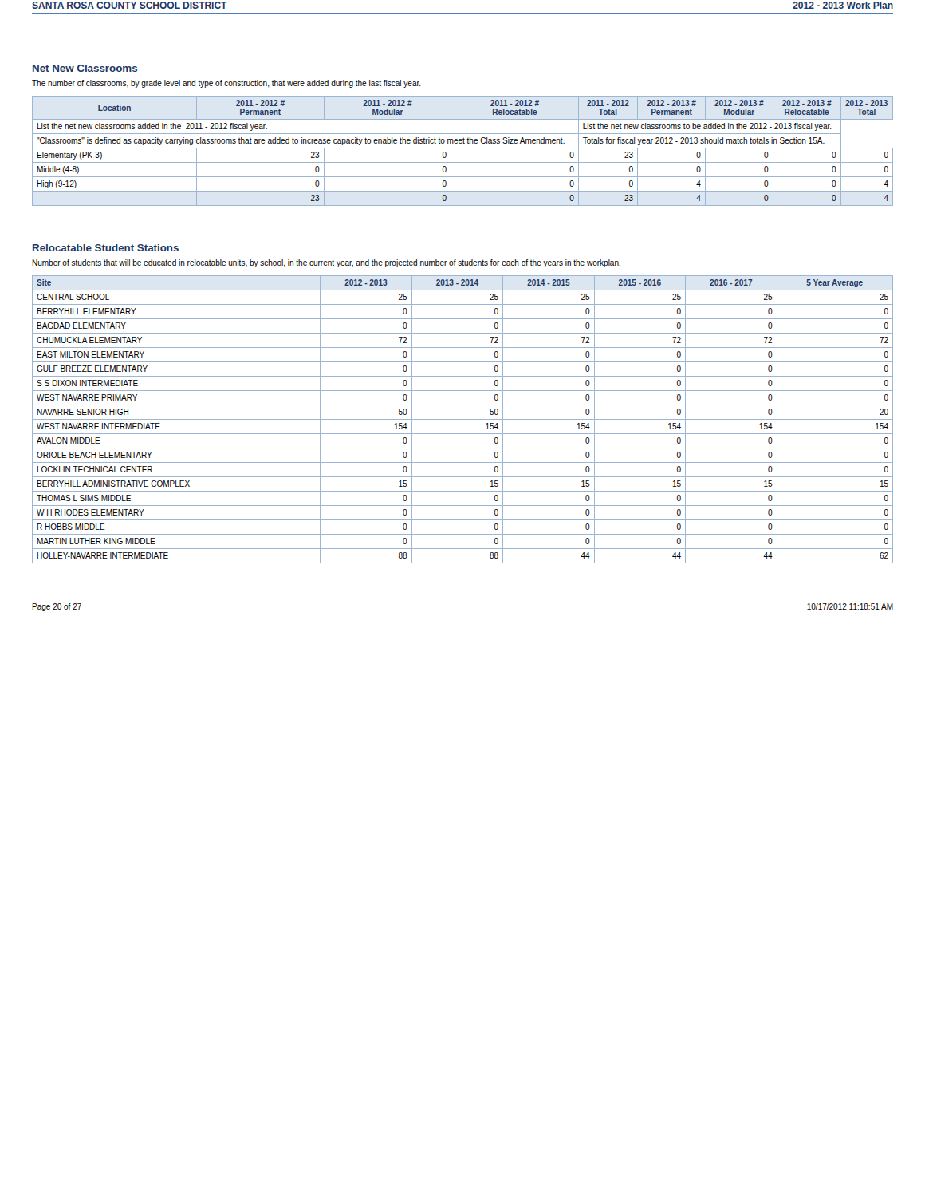SANTA ROSA COUNTY SCHOOL DISTRICT 2012 - 2013 Work Plan
Net New Classrooms
The number of classrooms, by grade level and type of construction, that were added during the last fiscal year.
| List the net new classrooms added in the 2011 - 2012 fiscal year. | List the net new classrooms to be added in the 2012 - 2013 fiscal year. |
| "Classrooms" is defined as capacity carrying classrooms that are added to increase capacity to enable the district to meet the Class Size Amendment. | Totals for fiscal year 2012 - 2013 should match totals in Section 15A. |
| Location | 2011 - 2012 # Permanent | 2011 - 2012 # Modular | 2011 - 2012 # Relocatable | 2011 - 2012 Total | 2012 - 2013 # Permanent | 2012 - 2013 # Modular | 2012 - 2013 # Relocatable | 2012 - 2013 Total |
| Elementary (PK-3) | 23 | 0 | 0 | 23 | 0 | 0 | 0 | 0 |
| Middle (4-8) | 0 | 0 | 0 | 0 | 0 | 0 | 0 | 0 |
| High (9-12) | 0 | 0 | 0 | 0 | 4 | 0 | 0 | 4 |
| | 23 | 0 | 0 | 23 | 4 | 0 | 0 | 4 |
Relocatable Student Stations
Number of students that will be educated in relocatable units, by school, in the current year, and the projected number of students for each of the years in the workplan.
| Site | 2012 - 2013 | 2013 - 2014 | 2014 - 2015 | 2015 - 2016 | 2016 - 2017 | 5 Year Average |
| --- | --- | --- | --- | --- | --- | --- |
| CENTRAL SCHOOL | 25 | 25 | 25 | 25 | 25 | 25 |
| BERRYHILL ELEMENTARY | 0 | 0 | 0 | 0 | 0 | 0 |
| BAGDAD ELEMENTARY | 0 | 0 | 0 | 0 | 0 | 0 |
| CHUMUCKLA ELEMENTARY | 72 | 72 | 72 | 72 | 72 | 72 |
| EAST MILTON ELEMENTARY | 0 | 0 | 0 | 0 | 0 | 0 |
| GULF BREEZE ELEMENTARY | 0 | 0 | 0 | 0 | 0 | 0 |
| S S DIXON INTERMEDIATE | 0 | 0 | 0 | 0 | 0 | 0 |
| WEST NAVARRE PRIMARY | 0 | 0 | 0 | 0 | 0 | 0 |
| NAVARRE SENIOR HIGH | 50 | 50 | 0 | 0 | 0 | 20 |
| WEST NAVARRE INTERMEDIATE | 154 | 154 | 154 | 154 | 154 | 154 |
| AVALON MIDDLE | 0 | 0 | 0 | 0 | 0 | 0 |
| ORIOLE BEACH ELEMENTARY | 0 | 0 | 0 | 0 | 0 | 0 |
| LOCKLIN TECHNICAL CENTER | 0 | 0 | 0 | 0 | 0 | 0 |
| BERRYHILL ADMINISTRATIVE COMPLEX | 15 | 15 | 15 | 15 | 15 | 15 |
| THOMAS L SIMS MIDDLE | 0 | 0 | 0 | 0 | 0 | 0 |
| W H RHODES ELEMENTARY | 0 | 0 | 0 | 0 | 0 | 0 |
| R HOBBS MIDDLE | 0 | 0 | 0 | 0 | 0 | 0 |
| MARTIN LUTHER KING MIDDLE | 0 | 0 | 0 | 0 | 0 | 0 |
| HOLLEY-NAVARRE INTERMEDIATE | 88 | 88 | 44 | 44 | 44 | 62 |
Page 20 of 27 10/17/2012 11:18:51 AM